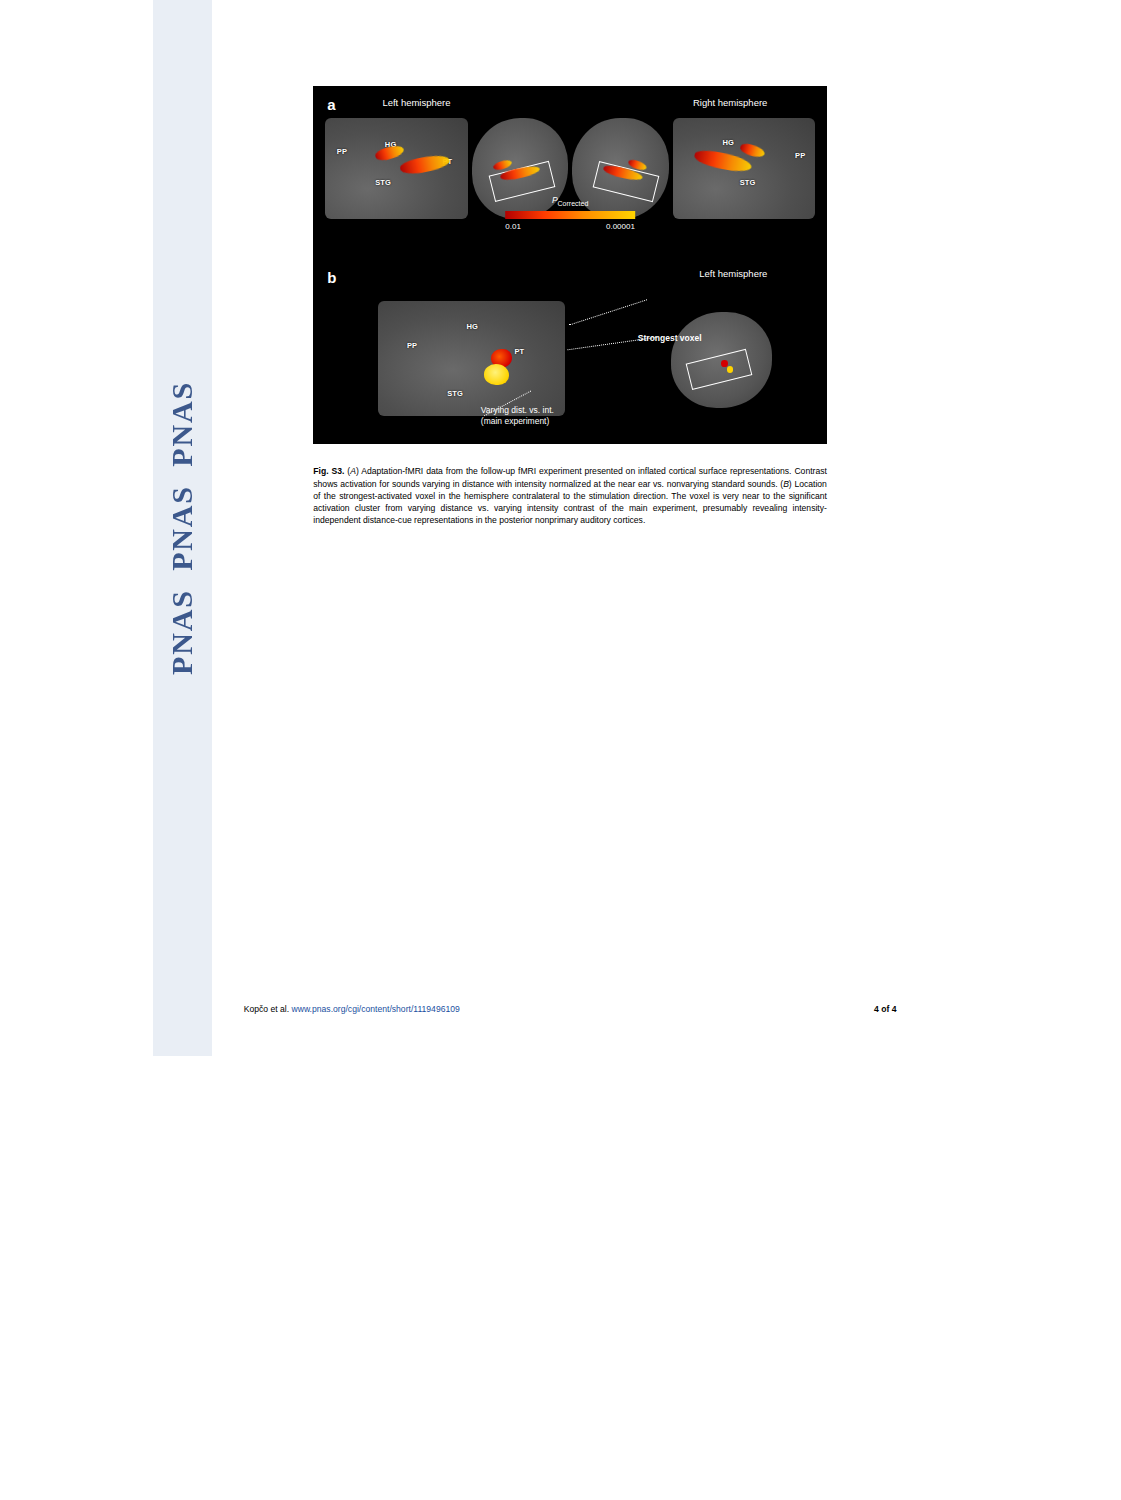PNAS PNAS PNAS
a Left hemisphere Right hemisphere
PP HG PT STG
HG PP STG
PCorrected
0.010.00001
b Left hemisphere
PP HG PT STG
Strongest voxel
Varying dist. vs. int.
(main experiment)
Fig. S3. (A) Adaptation-fMRI data from the follow-up fMRI experiment presented on inflated cortical surface representations. Contrast shows activation for sounds varying in distance with intensity normalized at the near ear vs. nonvarying standard sounds. (B) Location of the strongest-activated voxel in the hemisphere contralateral to the stimulation direction. The voxel is very near to the significant activation cluster from varying distance vs. varying intensity contrast of the main experiment, presumably revealing intensity-independent distance-cue representations in the posterior nonprimary auditory cortices.
Kopčo et al. www.pnas.org/cgi/content/short/1119496109
4 of 4